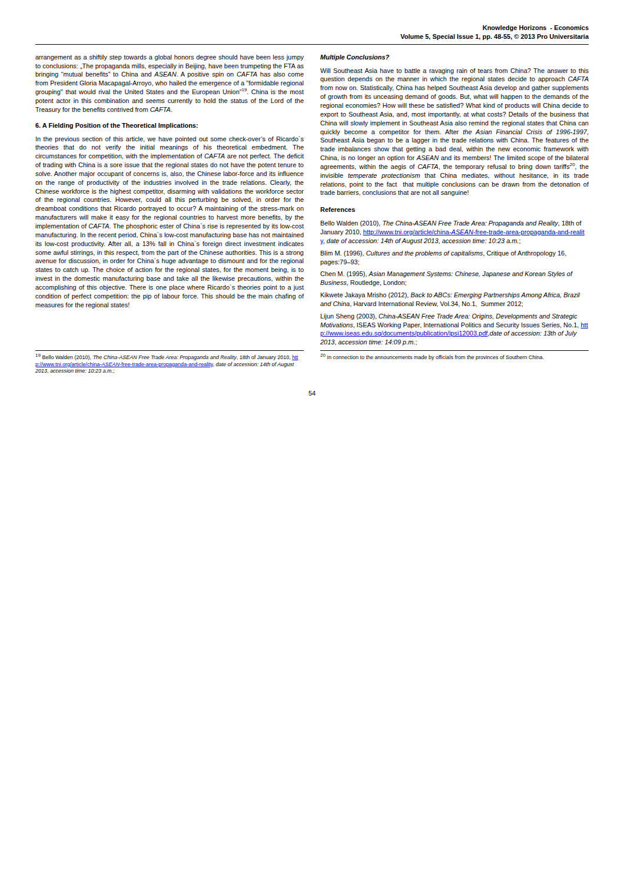Knowledge Horizons - Economics
Volume 5, Special Issue 1, pp. 48-55, © 2013 Pro Universitaria
arrangement as a shiftily step towards a global honors degree should have been less jumpy to conclusions: „The propaganda mills, especially in Beijing, have been trumpeting the FTA as bringing “mutual benefits” to China and ASEAN. A positive spin on CAFTA has also come from President Gloria Macapagal-Arroyo, who hailed the emergence of a "formidable regional grouping" that would rival the United States and the European Union”19. China is the most potent actor in this combination and seems currently to hold the status of the Lord of the Treasury for the benefits contrived from CAFTA.
6. A Fielding Position of the Theoretical Implications:
In the previous section of this article, we have pointed out some check-over’s of Ricardo`s theories that do not verify the initial meanings of his theoretical embedment. The circumstances for competition, with the implementation of CAFTA are not perfect. The deficit of trading with China is a sore issue that the regional states do not have the potent tenure to solve. Another major occupant of concerns is, also, the Chinese labor-force and its influence on the range of productivity of the industries involved in the trade relations. Clearly, the Chinese workforce is the highest competitor, disarming with validations the workforce sector of the regional countries. However, could all this perturbing be solved, in order for the dreamboat conditions that Ricardo portrayed to occur? A maintaining of the stress-mark on manufacturers will make it easy for the regional countries to harvest more benefits, by the implementation of CAFTA. The phosphoric ester of China`s rise is represented by its low-cost manufacturing. In the recent period, China`s low-cost manufacturing base has not maintained its low-cost productivity. After all, a 13% fall in China`s foreign direct investment indicates some awful stirrings, in this respect, from the part of the Chinese authorities. This is a strong avenue for discussion, in order for China`s huge advantage to dismount and for the regional states to catch up. The choice of action for the regional states, for the moment being, is to invest in the domestic manufacturing base and take all the likewise precautions, within the accomplishing of this objective. There is one place where Ricardo`s theories point to a just condition of perfect competition: the pip of labour force. This should be the main chafing of measures for the regional states!
Multiple Conclusions?
Will Southeast Asia have to battle a ravaging rain of tears from China? The answer to this question depends on the manner in which the regional states decide to approach CAFTA from now on. Statistically, China has helped Southeast Asia develop and gather supplements of growth from its unceasing demand of goods. But, what will happen to the demands of the regional economies? How will these be satisfied? What kind of products will China decide to export to Southeast Asia, and, most importantly, at what costs? Details of the business that China will slowly implement in Southeast Asia also remind the regional states that China can quickly become a competitor for them. After the Asian Financial Crisis of 1996-1997, Southeast Asia began to be a lagger in the trade relations with China. The features of the trade imbalances show that getting a bad deal, within the new economic framework with China, is no longer an option for ASEAN and its members! The limited scope of the bilateral agreements, within the aegis of CAFTA, the temporary refusal to bring down tariffs20, the invisible temperate protectionism that China mediates, without hesitance, in its trade relations, point to the fact that multiple conclusions can be drawn from the detonation of trade barriers, conclusions that are not all sanguine!
References
Bello Walden (2010), The China-ASEAN Free Trade Area: Propaganda and Reality, 18th of January 2010, http://www.tni.org/article/china-ASEAN-free-trade-area-propaganda-and-reality, date of accession: 14th of August 2013, accession time: 10:23 a.m.;
Blim M. (1996), Cultures and the problems of capitalisms, Critique of Anthropology 16, pages:79–93;
Chen M. (1995), Asian Management Systems: Chinese, Japanese and Korean Styles of Business, Routledge, London;
Kikwete Jakaya Mrisho (2012), Back to ABCs: Emerging Partnerships Among Africa, Brazil and China, Harvard International Review, Vol.34, No.1, Summer 2012;
Lijun Sheng (2003), China-ASEAN Free Trade Area: Origins, Developments and Strategic Motivations, ISEAS Working Paper, International Politics and Security Issues Series, No.1, http://www.iseas.edu.sg/documents/publication/ipsi12003.pdf,date of accession: 13th of July 2013, accession time: 14:09 p.m.;
19 Bello Walden (2010), The China-ASEAN Free Trade Area: Propaganda and Reality, 18th of January 2010, http://www.tni.org/article/china-ASEAN-free-trade-area-propaganda-and-reality, date of accession: 14th of August 2013, accession time: 10:23 a.m.;
20 In connection to the announcements made by officials from the provinces of Southern China.
54